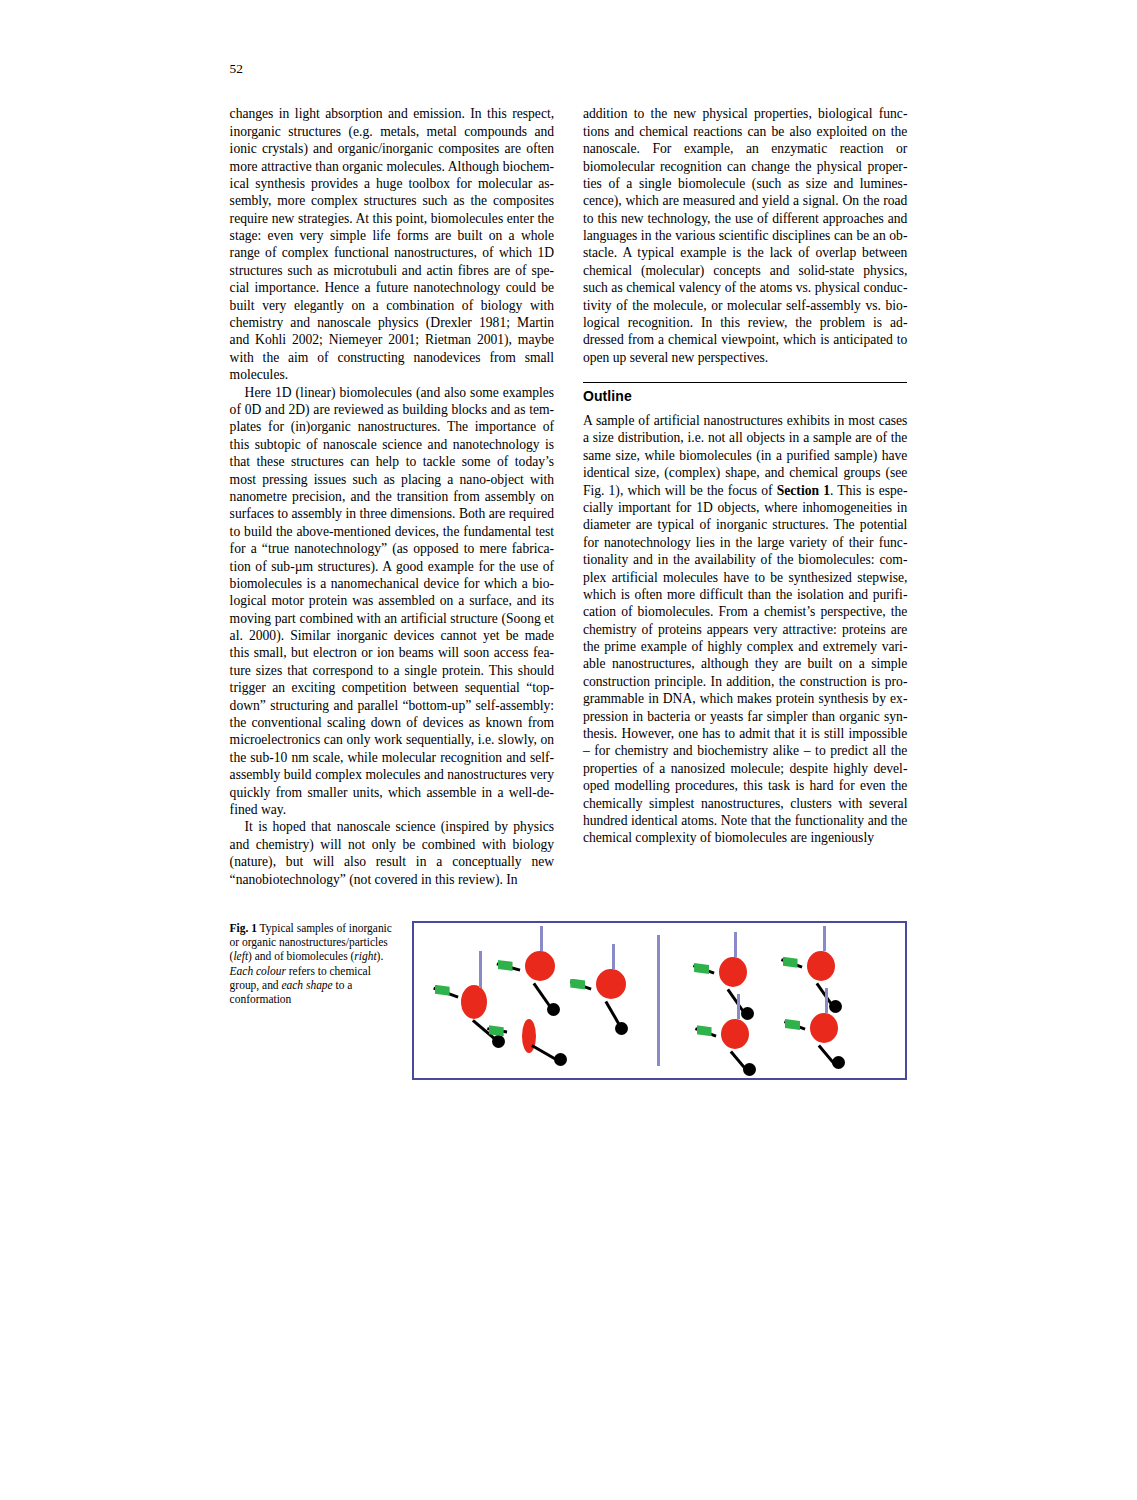52
changes in light absorption and emission. In this respect, inorganic structures (e.g. metals, metal compounds and ionic crystals) and organic/inorganic composites are often more attractive than organic molecules. Although biochemical synthesis provides a huge toolbox for molecular assembly, more complex structures such as the composites require new strategies. At this point, biomolecules enter the stage: even very simple life forms are built on a whole range of complex functional nanostructures, of which 1D structures such as microtubuli and actin fibres are of special importance. Hence a future nanotechnology could be built very elegantly on a combination of biology with chemistry and nanoscale physics (Drexler 1981; Martin and Kohli 2002; Niemeyer 2001; Rietman 2001), maybe with the aim of constructing nanodevices from small molecules.
Here 1D (linear) biomolecules (and also some examples of 0D and 2D) are reviewed as building blocks and as templates for (in)organic nanostructures. The importance of this subtopic of nanoscale science and nanotechnology is that these structures can help to tackle some of today’s most pressing issues such as placing a nano-object with nanometre precision, and the transition from assembly on surfaces to assembly in three dimensions. Both are required to build the above-mentioned devices, the fundamental test for a “true nanotechnology” (as opposed to mere fabrication of sub-µm structures). A good example for the use of biomolecules is a nanomechanical device for which a biological motor protein was assembled on a surface, and its moving part combined with an artificial structure (Soong et al. 2000). Similar inorganic devices cannot yet be made this small, but electron or ion beams will soon access feature sizes that correspond to a single protein. This should trigger an exciting competition between sequential “top-down” structuring and parallel “bottom-up” self-assembly: the conventional scaling down of devices as known from microelectronics can only work sequentially, i.e. slowly, on the sub-10 nm scale, while molecular recognition and self-assembly build complex molecules and nanostructures very quickly from smaller units, which assemble in a well-defined way.
It is hoped that nanoscale science (inspired by physics and chemistry) will not only be combined with biology (nature), but will also result in a conceptually new “nanobiotechnology” (not covered in this review). In
addition to the new physical properties, biological functions and chemical reactions can be also exploited on the nanoscale. For example, an enzymatic reaction or biomolecular recognition can change the physical properties of a single biomolecule (such as size and luminescence), which are measured and yield a signal. On the road to this new technology, the use of different approaches and languages in the various scientific disciplines can be an obstacle. A typical example is the lack of overlap between chemical (molecular) concepts and solid-state physics, such as chemical valency of the atoms vs. physical conductivity of the molecule, or molecular self-assembly vs. biological recognition. In this review, the problem is addressed from a chemical viewpoint, which is anticipated to open up several new perspectives.
Outline
A sample of artificial nanostructures exhibits in most cases a size distribution, i.e. not all objects in a sample are of the same size, while biomolecules (in a purified sample) have identical size, (complex) shape, and chemical groups (see Fig. 1), which will be the focus of Section 1. This is especially important for 1D objects, where inhomogeneities in diameter are typical of inorganic structures. The potential for nanotechnology lies in the large variety of their functionality and in the availability of the biomolecules: complex artificial molecules have to be synthesized stepwise, which is often more difficult than the isolation and purification of biomolecules. From a chemist’s perspective, the chemistry of proteins appears very attractive: proteins are the prime example of highly complex and extremely variable nanostructures, although they are built on a simple construction principle. In addition, the construction is programmable in DNA, which makes protein synthesis by expression in bacteria or yeasts far simpler than organic synthesis. However, one has to admit that it is still impossible – for chemistry and biochemistry alike – to predict all the properties of a nanosized molecule; despite highly developed modelling procedures, this task is hard for even the chemically simplest nanostructures, clusters with several hundred identical atoms. Note that the functionality and the chemical complexity of biomolecules are ingeniously
Fig. 1 Typical samples of inorganic or organic nanostructures/particles (left) and of biomolecules (right). Each colour refers to chemical group, and each shape to a conformation